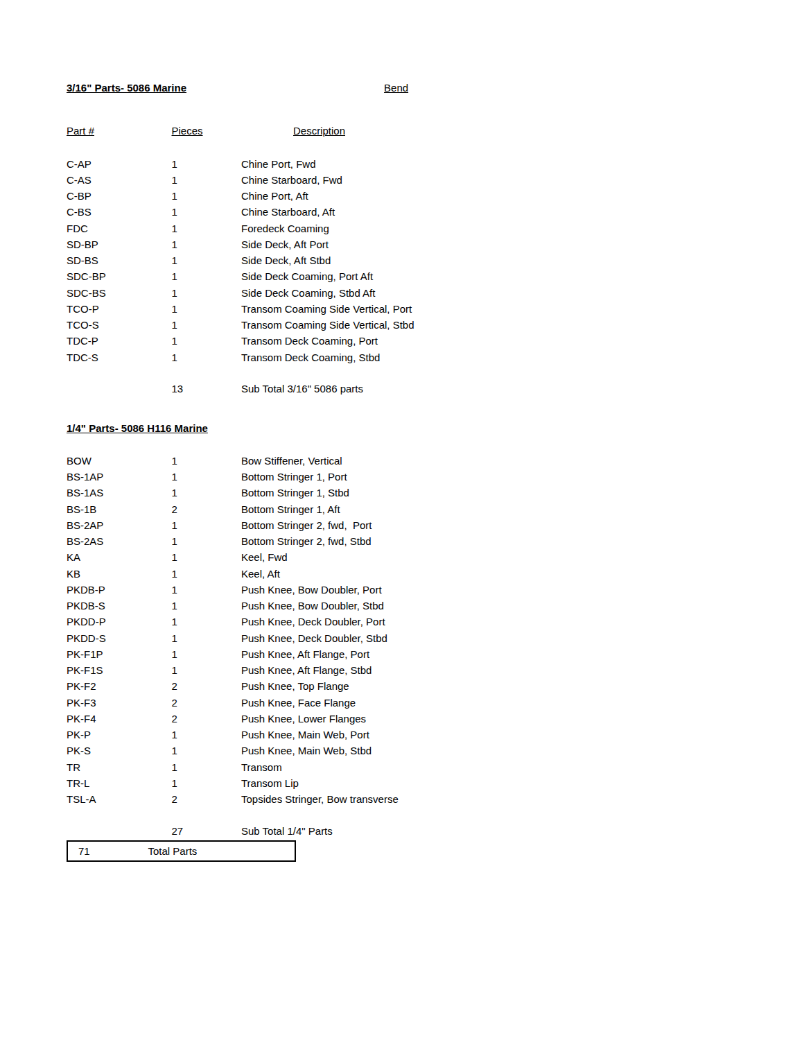3/16" Parts- 5086 Marine
Bend
| Part # | Pieces | Description |
| C-AP | 1 | Chine Port, Fwd |
| C-AS | 1 | Chine Starboard, Fwd |
| C-BP | 1 | Chine Port, Aft |
| C-BS | 1 | Chine Starboard, Aft |
| FDC | 1 | Foredeck Coaming |
| SD-BP | 1 | Side Deck, Aft Port |
| SD-BS | 1 | Side Deck, Aft Stbd |
| SDC-BP | 1 | Side Deck Coaming, Port Aft |
| SDC-BS | 1 | Side Deck Coaming, Stbd Aft |
| TCO-P | 1 | Transom Coaming Side Vertical, Port |
| TCO-S | 1 | Transom Coaming Side Vertical, Stbd |
| TDC-P | 1 | Transom Deck Coaming, Port |
| TDC-S | 1 | Transom Deck Coaming, Stbd |
| | 13 | Sub Total 3/16" 5086 parts |
1/4" Parts- 5086 H116 Marine
| BOW | 1 | Bow Stiffener, Vertical |
| BS-1AP | 1 | Bottom Stringer 1, Port |
| BS-1AS | 1 | Bottom Stringer 1, Stbd |
| BS-1B | 2 | Bottom Stringer 1, Aft |
| BS-2AP | 1 | Bottom Stringer 2, fwd, Port |
| BS-2AS | 1 | Bottom Stringer 2, fwd, Stbd |
| KA | 1 | Keel, Fwd |
| KB | 1 | Keel, Aft |
| PKDB-P | 1 | Push Knee, Bow Doubler, Port |
| PKDB-S | 1 | Push Knee, Bow Doubler, Stbd |
| PKDD-P | 1 | Push Knee, Deck Doubler, Port |
| PKDD-S | 1 | Push Knee, Deck Doubler, Stbd |
| PK-F1P | 1 | Push Knee, Aft Flange, Port |
| PK-F1S | 1 | Push Knee, Aft Flange, Stbd |
| PK-F2 | 2 | Push Knee, Top Flange |
| PK-F3 | 2 | Push Knee, Face Flange |
| PK-F4 | 2 | Push Knee, Lower Flanges |
| PK-P | 1 | Push Knee, Main Web, Port |
| PK-S | 1 | Push Knee, Main Web, Stbd |
| TR | 1 | Transom |
| TR-L | 1 | Transom Lip |
| TSL-A | 2 | Topsides Stringer, Bow transverse |
| | 27 | Sub Total 1/4" Parts |
| 71 | Total Parts |